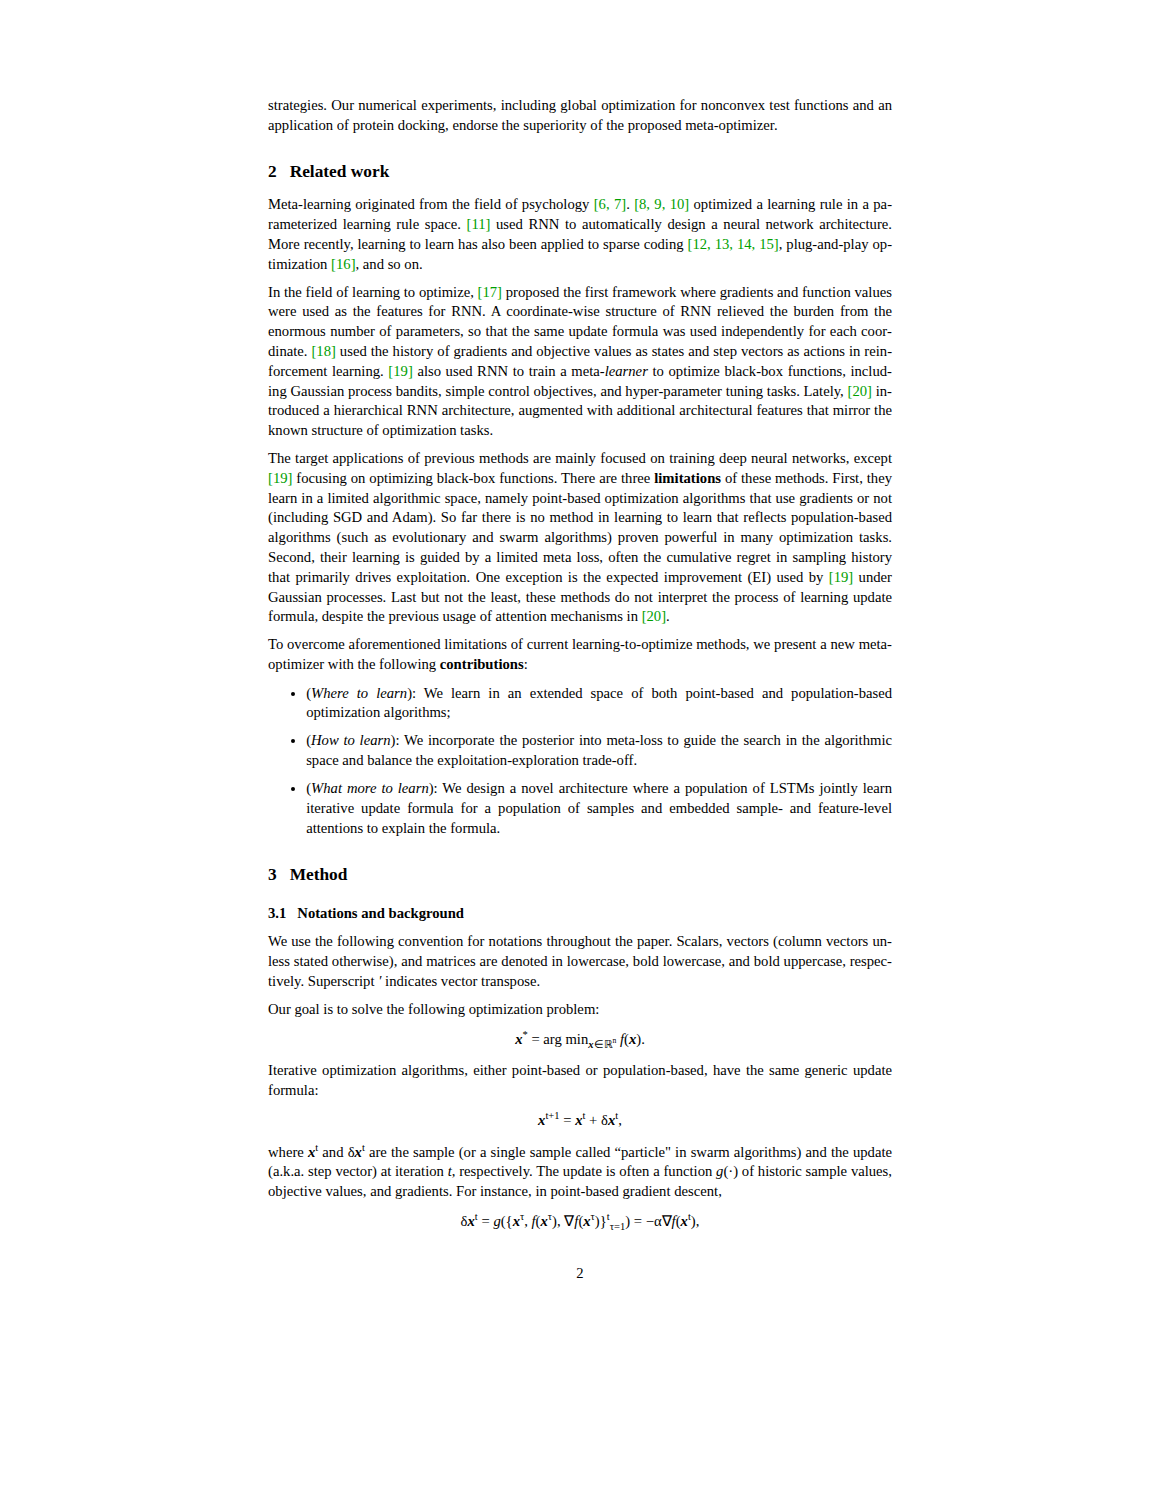strategies. Our numerical experiments, including global optimization for nonconvex test functions and an application of protein docking, endorse the superiority of the proposed meta-optimizer.
2 Related work
Meta-learning originated from the field of psychology [6, 7]. [8, 9, 10] optimized a learning rule in a parameterized learning rule space. [11] used RNN to automatically design a neural network architecture. More recently, learning to learn has also been applied to sparse coding [12, 13, 14, 15], plug-and-play optimization [16], and so on.
In the field of learning to optimize, [17] proposed the first framework where gradients and function values were used as the features for RNN. A coordinate-wise structure of RNN relieved the burden from the enormous number of parameters, so that the same update formula was used independently for each coordinate. [18] used the history of gradients and objective values as states and step vectors as actions in reinforcement learning. [19] also used RNN to train a meta-learner to optimize black-box functions, including Gaussian process bandits, simple control objectives, and hyper-parameter tuning tasks. Lately, [20] introduced a hierarchical RNN architecture, augmented with additional architectural features that mirror the known structure of optimization tasks.
The target applications of previous methods are mainly focused on training deep neural networks, except [19] focusing on optimizing black-box functions. There are three limitations of these methods. First, they learn in a limited algorithmic space, namely point-based optimization algorithms that use gradients or not (including SGD and Adam). So far there is no method in learning to learn that reflects population-based algorithms (such as evolutionary and swarm algorithms) proven powerful in many optimization tasks. Second, their learning is guided by a limited meta loss, often the cumulative regret in sampling history that primarily drives exploitation. One exception is the expected improvement (EI) used by [19] under Gaussian processes. Last but not the least, these methods do not interpret the process of learning update formula, despite the previous usage of attention mechanisms in [20].
To overcome aforementioned limitations of current learning-to-optimize methods, we present a new meta-optimizer with the following contributions:
(Where to learn): We learn in an extended space of both point-based and population-based optimization algorithms;
(How to learn): We incorporate the posterior into meta-loss to guide the search in the algorithmic space and balance the exploitation-exploration trade-off.
(What more to learn): We design a novel architecture where a population of LSTMs jointly learn iterative update formula for a population of samples and embedded sample- and feature-level attentions to explain the formula.
3 Method
3.1 Notations and background
We use the following convention for notations throughout the paper. Scalars, vectors (column vectors unless stated otherwise), and matrices are denoted in lowercase, bold lowercase, and bold uppercase, respectively. Superscript ′ indicates vector transpose.
Our goal is to solve the following optimization problem:
x* = arg minx∈ℝn f(x).
Iterative optimization algorithms, either point-based or population-based, have the same generic update formula:
xt+1 = xt + δxt,
where xt and δxt are the sample (or a single sample called “particle" in swarm algorithms) and the update (a.k.a. step vector) at iteration t, respectively. The update is often a function g(·) of historic sample values, objective values, and gradients. For instance, in point-based gradient descent,
δxt = g({xτ, f(xτ), ∇f(xτ)}tτ=1) = −α∇f(xt),
2